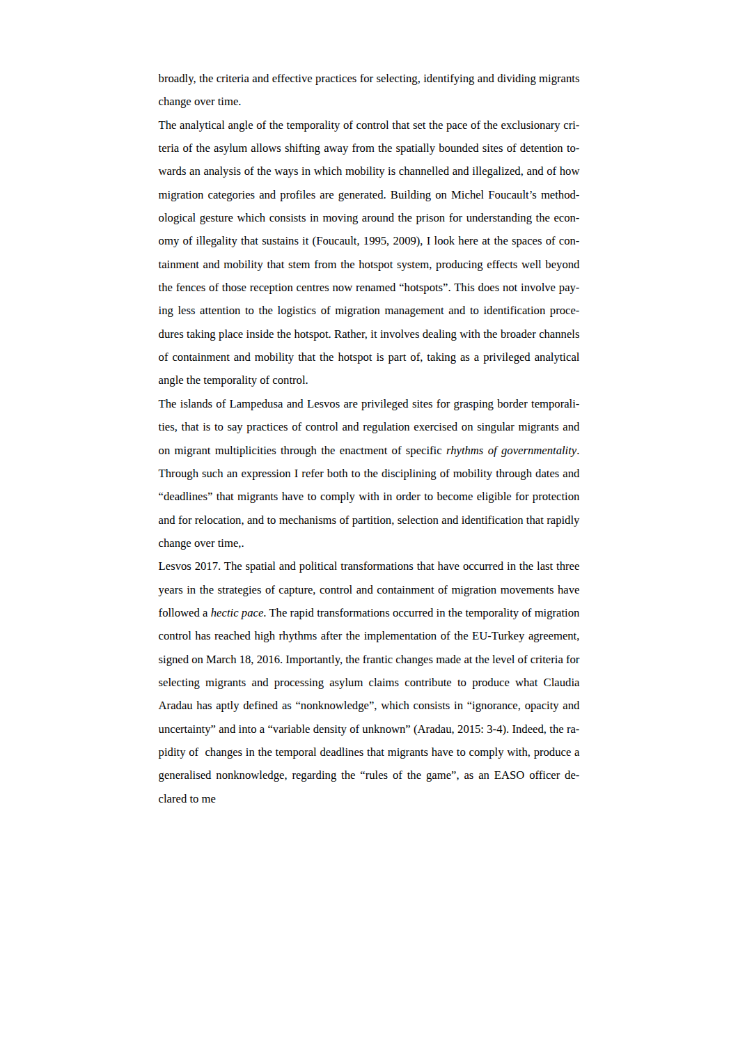broadly, the criteria and effective practices for selecting, identifying and dividing migrants change over time.
The analytical angle of the temporality of control that set the pace of the exclusionary criteria of the asylum allows shifting away from the spatially bounded sites of detention towards an analysis of the ways in which mobility is channelled and illegalized, and of how migration categories and profiles are generated. Building on Michel Foucault’s methodological gesture which consists in moving around the prison for understanding the economy of illegality that sustains it (Foucault, 1995, 2009), I look here at the spaces of containment and mobility that stem from the hotspot system, producing effects well beyond the fences of those reception centres now renamed “hotspots”. This does not involve paying less attention to the logistics of migration management and to identification procedures taking place inside the hotspot. Rather, it involves dealing with the broader channels of containment and mobility that the hotspot is part of, taking as a privileged analytical angle the temporality of control.
The islands of Lampedusa and Lesvos are privileged sites for grasping border temporalities, that is to say practices of control and regulation exercised on singular migrants and on migrant multiplicities through the enactment of specific rhythms of governmentality. Through such an expression I refer both to the disciplining of mobility through dates and “deadlines” that migrants have to comply with in order to become eligible for protection and for relocation, and to mechanisms of partition, selection and identification that rapidly change over time,.
Lesvos 2017. The spatial and political transformations that have occurred in the last three years in the strategies of capture, control and containment of migration movements have followed a hectic pace. The rapid transformations occurred in the temporality of migration control has reached high rhythms after the implementation of the EU-Turkey agreement, signed on March 18, 2016. Importantly, the frantic changes made at the level of criteria for selecting migrants and processing asylum claims contribute to produce what Claudia Aradau has aptly defined as “nonknowledge”, which consists in “ignorance, opacity and uncertainty” and into a “variable density of unknown” (Aradau, 2015: 3-4). Indeed, the rapidity of changes in the temporal deadlines that migrants have to comply with, produce a generalised nonknowledge, regarding the “rules of the game”, as an EASO officer declared to me